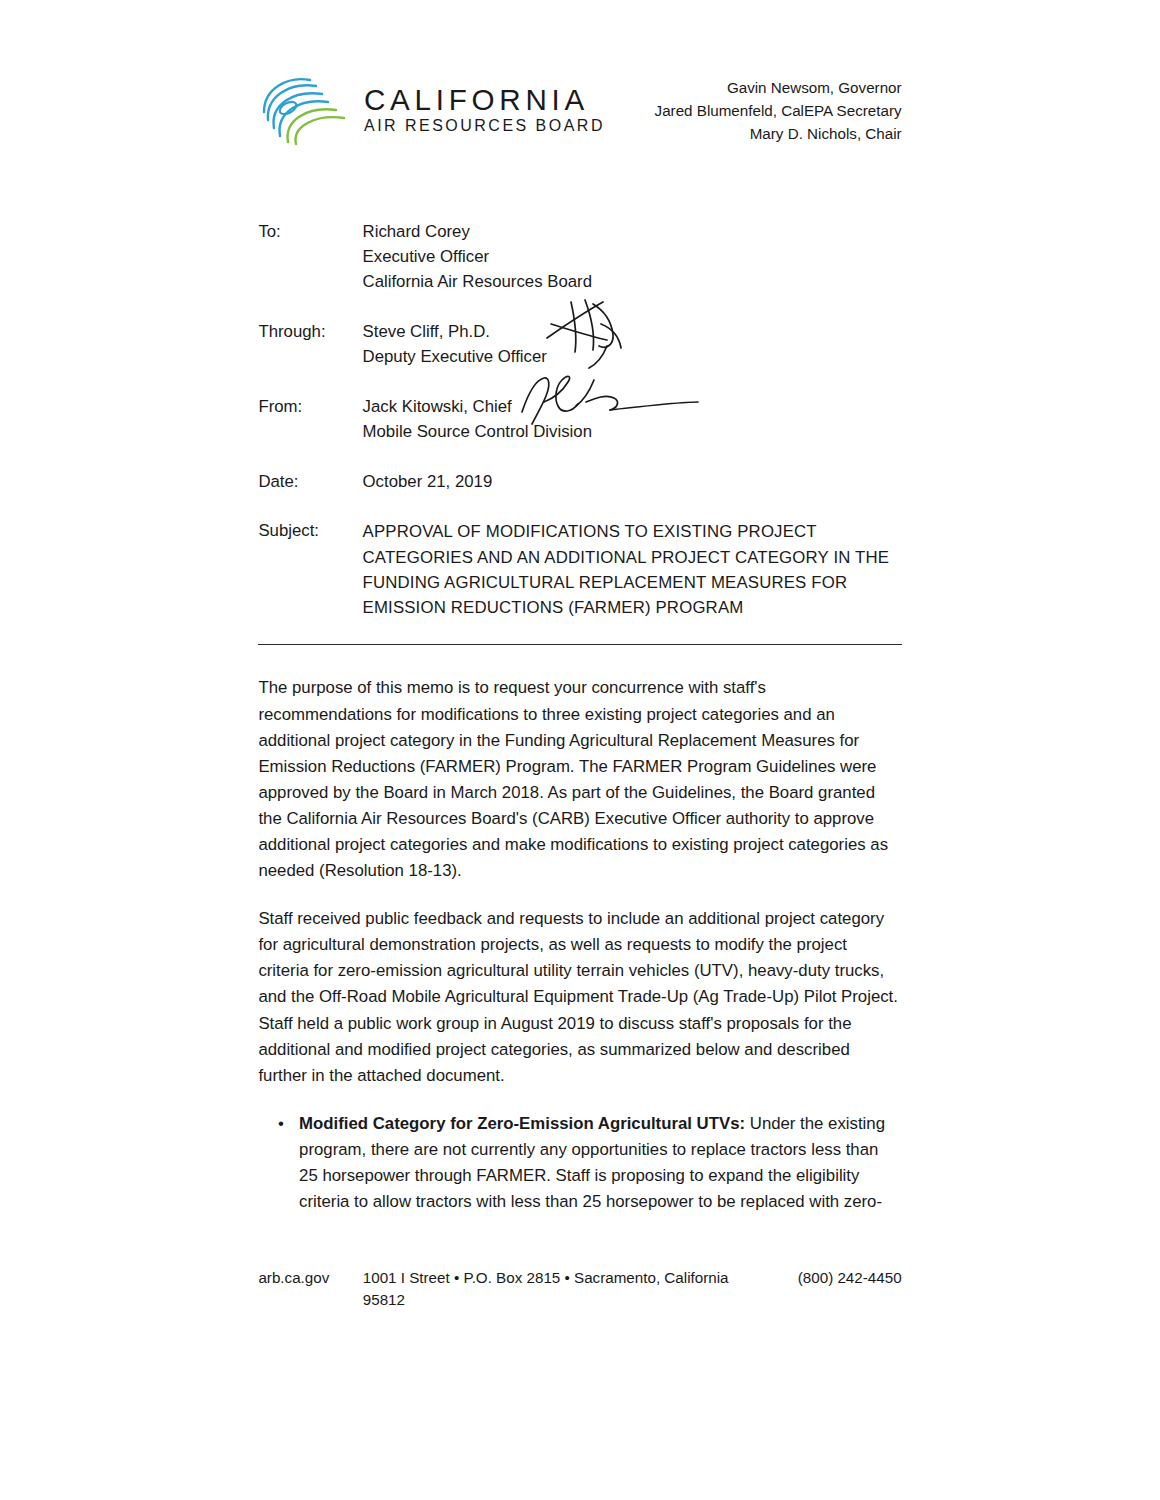CALIFORNIA
AIR RESOURCES BOARD
Gavin Newsom, Governor
Jared Blumenfeld, CalEPA Secretary
Mary D. Nichols, Chair
To:
Richard Corey
Executive Officer
California Air Resources Board
Through:
Steve Cliff, Ph.D.
Deputy Executive Officer
From:
Jack Kitowski, Chief
Mobile Source Control Division
Date:
October 21, 2019
Subject:
APPROVAL OF MODIFICATIONS TO EXISTING PROJECT CATEGORIES AND AN ADDITIONAL PROJECT CATEGORY IN THE FUNDING AGRICULTURAL REPLACEMENT MEASURES FOR EMISSION REDUCTIONS (FARMER) PROGRAM
The purpose of this memo is to request your concurrence with staff's recommendations for modifications to three existing project categories and an additional project category in the Funding Agricultural Replacement Measures for Emission Reductions (FARMER) Program. The FARMER Program Guidelines were approved by the Board in March 2018. As part of the Guidelines, the Board granted the California Air Resources Board's (CARB) Executive Officer authority to approve additional project categories and make modifications to existing project categories as needed (Resolution 18-13).
Staff received public feedback and requests to include an additional project category for agricultural demonstration projects, as well as requests to modify the project criteria for zero-emission agricultural utility terrain vehicles (UTV), heavy-duty trucks, and the Off-Road Mobile Agricultural Equipment Trade-Up (Ag Trade-Up) Pilot Project. Staff held a public work group in August 2019 to discuss staff's proposals for the additional and modified project categories, as summarized below and described further in the attached document.
Modified Category for Zero-Emission Agricultural UTVs: Under the existing program, there are not currently any opportunities to replace tractors less than 25 horsepower through FARMER. Staff is proposing to expand the eligibility criteria to allow tractors with less than 25 horsepower to be replaced with zero-
arb.ca.gov
1001 I Street • P.O. Box 2815 • Sacramento, California 95812
(800) 242-4450